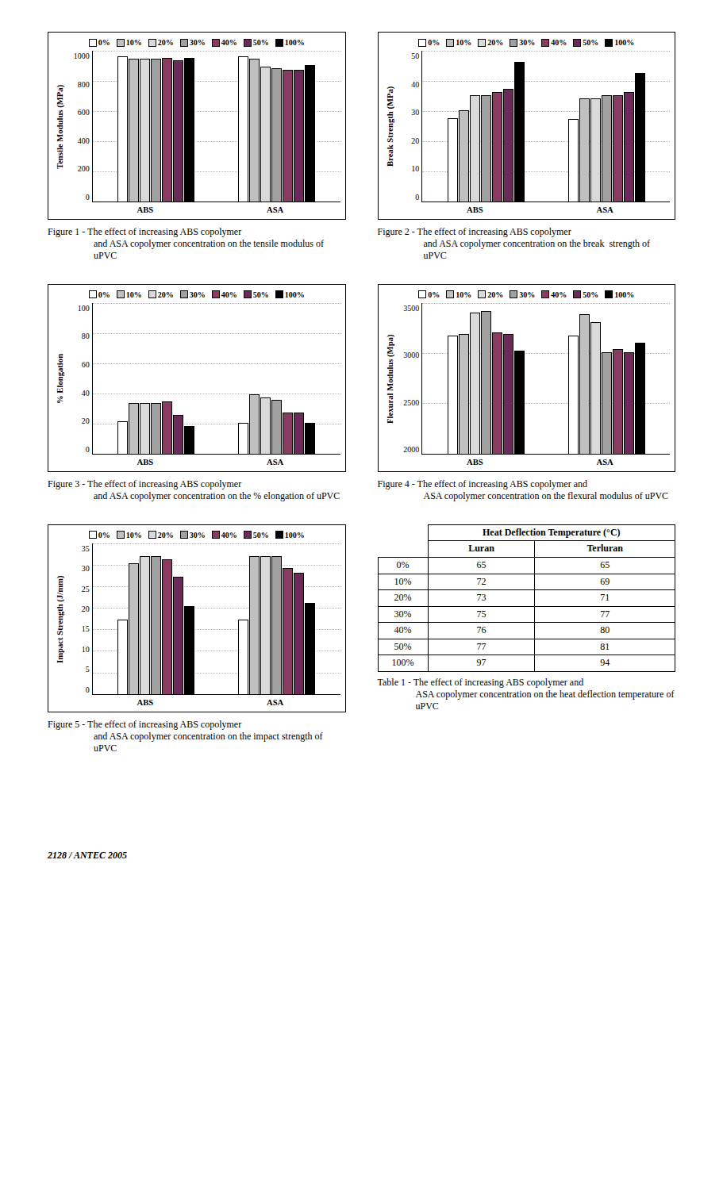0% 10% 20% 30% 40% 50% 100%
Tensile Modulus (MPa)
1000
800
600
400
200
0
ABS ASA
Figure 1 - The effect of increasing ABS copolymer and ASA copolymer concentration on the tensile modulus of uPVC
0% 10% 20% 30% 40% 50% 100%
% Elongation
100
80
60
40
20
0
ABS ASA
Figure 3 - The effect of increasing ABS copolymer and ASA copolymer concentration on the % elongation of uPVC
0% 10% 20% 30% 40% 50% 100%
Impact Strength (J/mm)
35
30
25
20
15
10
5
0
ABS ASA
Figure 5 - The effect of increasing ABS copolymer and ASA copolymer concentration on the impact strength of uPVC
0% 10% 20% 30% 40% 50% 100%
Break Strength (MPa)
50
40
30
20
10
0
ABS ASA
Figure 2 - The effect of increasing ABS copolymer and ASA copolymer concentration on the break strength of uPVC
0% 10% 20% 30% 40% 50% 100%
Flexural Modulus (Mpa)
3500
3000
2500
2000
ABS ASA
Figure 4 - The effect of increasing ABS copolymer and ASA copolymer concentration on the flexural modulus of uPVC
| | Heat Deflection Temperature (°C) |
| --- | --- |
| | Luran | Terluran |
| 0% | 65 | 65 |
| 10% | 72 | 69 |
| 20% | 73 | 71 |
| 30% | 75 | 77 |
| 40% | 76 | 80 |
| 50% | 77 | 81 |
| 100% | 97 | 94 |
Table 1 - The effect of increasing ABS copolymer and ASA copolymer concentration on the heat deflection temperature of uPVC
2128 / ANTEC 2005